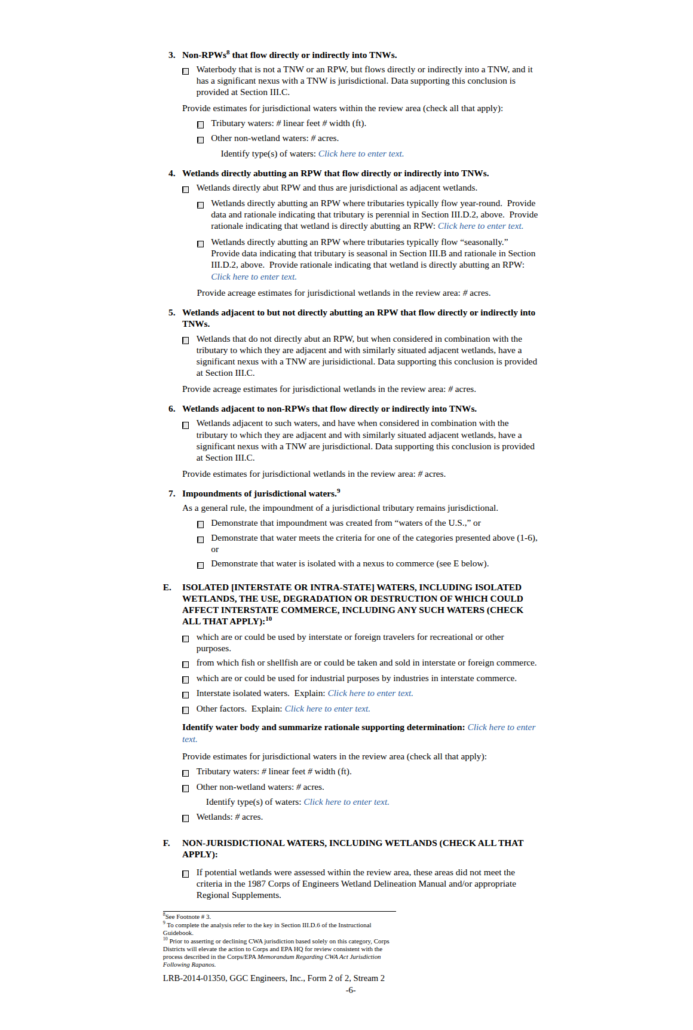3.
Non-RPWs8 that flow directly or indirectly into TNWs.
Waterbody that is not a TNW or an RPW, but flows directly or indirectly into a TNW, and it has a significant nexus with a TNW is jurisdictional. Data supporting this conclusion is provided at Section III.C.
Provide estimates for jurisdictional waters within the review area (check all that apply):
Tributary waters: # linear feet # width (ft).
Other non-wetland waters: # acres.
Identify type(s) of waters: Click here to enter text.
4.
Wetlands directly abutting an RPW that flow directly or indirectly into TNWs.
Wetlands directly abut RPW and thus are jurisdictional as adjacent wetlands.
Wetlands directly abutting an RPW where tributaries typically flow year-round. Provide data and rationale indicating that tributary is perennial in Section III.D.2, above. Provide rationale indicating that wetland is directly abutting an RPW: Click here to enter text.
Wetlands directly abutting an RPW where tributaries typically flow “seasonally.” Provide data indicating that tributary is seasonal in Section III.B and rationale in Section III.D.2, above. Provide rationale indicating that wetland is directly abutting an RPW: Click here to enter text.
Provide acreage estimates for jurisdictional wetlands in the review area: # acres.
5.
Wetlands adjacent to but not directly abutting an RPW that flow directly or indirectly into TNWs.
Wetlands that do not directly abut an RPW, but when considered in combination with the tributary to which they are adjacent and with similarly situated adjacent wetlands, have a significant nexus with a TNW are jurisidictional. Data supporting this conclusion is provided at Section III.C.
Provide acreage estimates for jurisdictional wetlands in the review area: # acres.
6.
Wetlands adjacent to non-RPWs that flow directly or indirectly into TNWs.
Wetlands adjacent to such waters, and have when considered in combination with the tributary to which they are adjacent and with similarly situated adjacent wetlands, have a significant nexus with a TNW are jurisdictional. Data supporting this conclusion is provided at Section III.C.
Provide estimates for jurisdictional wetlands in the review area: # acres.
7.
Impoundments of jurisdictional waters.9
As a general rule, the impoundment of a jurisdictional tributary remains jurisdictional.
Demonstrate that impoundment was created from “waters of the U.S.,” or
Demonstrate that water meets the criteria for one of the categories presented above (1-6), or
Demonstrate that water is isolated with a nexus to commerce (see E below).
E.
ISOLATED [INTERSTATE OR INTRA-STATE] WATERS, INCLUDING ISOLATED WETLANDS, THE USE, DEGRADATION OR DESTRUCTION OF WHICH COULD AFFECT INTERSTATE COMMERCE, INCLUDING ANY SUCH WATERS (CHECK ALL THAT APPLY):10
which are or could be used by interstate or foreign travelers for recreational or other purposes.
from which fish or shellfish are or could be taken and sold in interstate or foreign commerce.
which are or could be used for industrial purposes by industries in interstate commerce.
Interstate isolated waters. Explain: Click here to enter text.
Other factors. Explain: Click here to enter text.
Identify water body and summarize rationale supporting determination: Click here to enter text.
Provide estimates for jurisdictional waters in the review area (check all that apply):
Tributary waters: # linear feet # width (ft).
Other non-wetland waters: # acres.
Identify type(s) of waters: Click here to enter text.
Wetlands: # acres.
F.
NON-JURISDICTIONAL WATERS, INCLUDING WETLANDS (CHECK ALL THAT APPLY):
If potential wetlands were assessed within the review area, these areas did not meet the criteria in the 1987 Corps of Engineers Wetland Delineation Manual and/or appropriate Regional Supplements.
8See Footnote # 3.
9 To complete the analysis refer to the key in Section III.D.6 of the Instructional Guidebook.
10 Prior to asserting or declining CWA jurisdiction based solely on this category, Corps Districts will elevate the action to Corps and EPA HQ for review consistent with the process described in the Corps/EPA Memorandum Regarding CWA Act Jurisdiction Following Rapanos.
LRB-2014-01350, GGC Engineers, Inc., Form 2 of 2, Stream 2
-6-